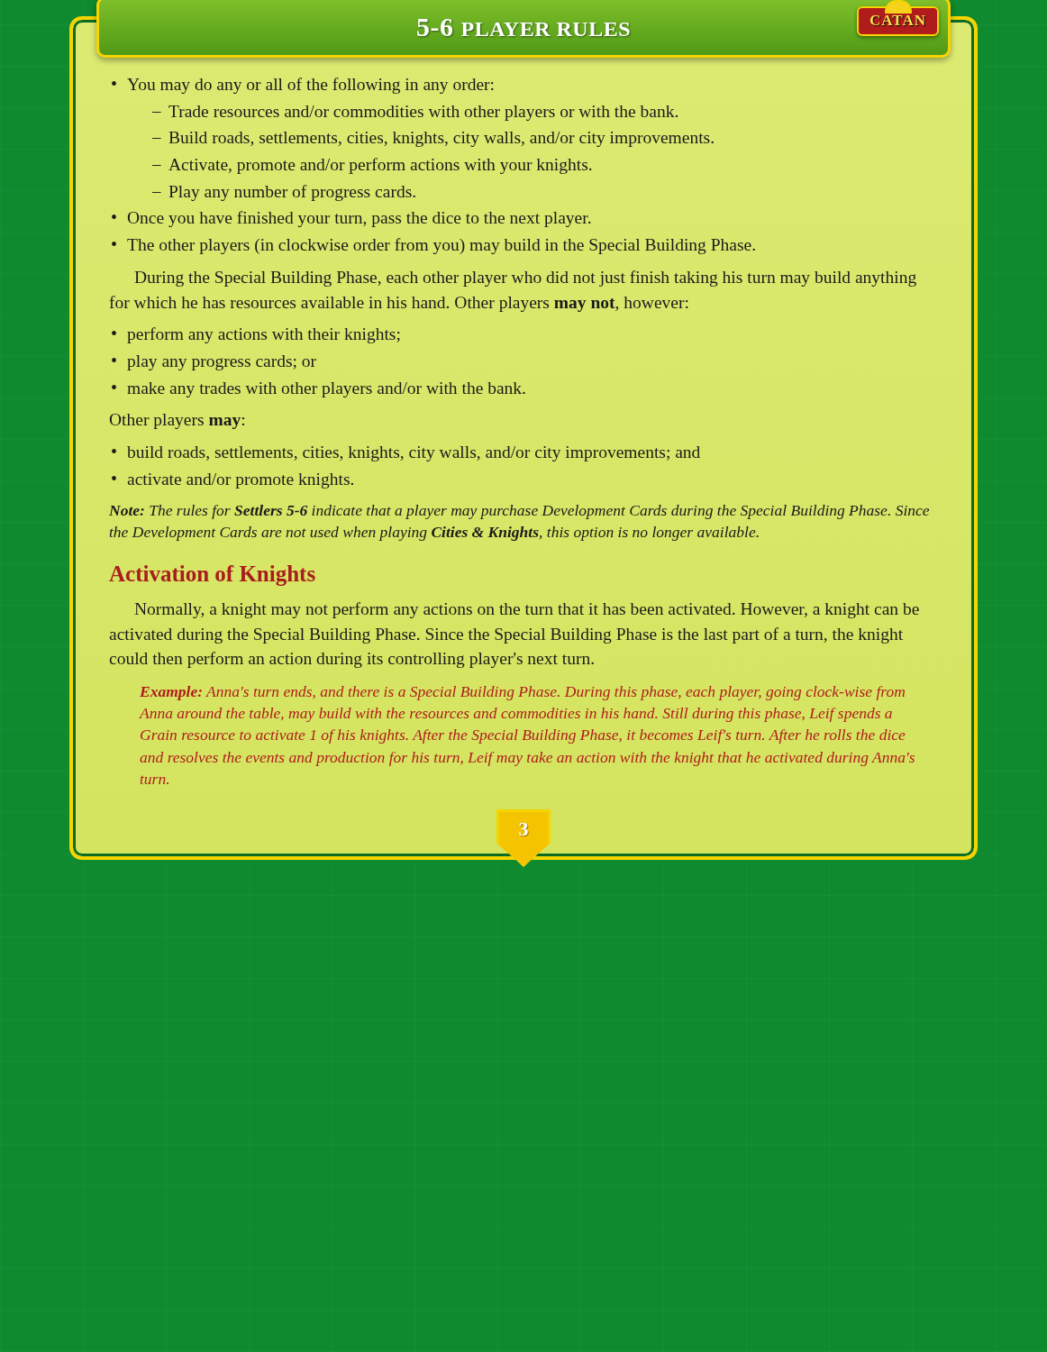5-6 Player Rules
CATAN
You may do any or all of the following in any order:
Trade resources and/or commodities with other players or with the bank.
Build roads, settlements, cities, knights, city walls, and/or city improvements.
Activate, promote and/or perform actions with your knights.
Play any number of progress cards.
Once you have finished your turn, pass the dice to the next player.
The other players (in clockwise order from you) may build in the Special Building Phase.
During the Special Building Phase, each other player who did not just finish taking his turn may build anything for which he has resources available in his hand. Other players may not, however:
perform any actions with their knights;
play any progress cards; or
make any trades with other players and/or with the bank.
Other players may:
build roads, settlements, cities, knights, city walls, and/or city improvements; and
activate and/or promote knights.
Note: The rules for Settlers 5-6 indicate that a player may purchase Development Cards during the Special Building Phase. Since the Development Cards are not used when playing Cities & Knights, this option is no longer available.
Activation of Knights
Normally, a knight may not perform any actions on the turn that it has been activated. However, a knight can be activated during the Special Building Phase. Since the Special Building Phase is the last part of a turn, the knight could then perform an action during its controlling player's next turn.
Example: Anna's turn ends, and there is a Special Building Phase. During this phase, each player, going clock-wise from Anna around the table, may build with the resources and commodities in his hand. Still during this phase, Leif spends a Grain resource to activate 1 of his knights. After the Special Building Phase, it becomes Leif's turn. After he rolls the dice and resolves the events and production for his turn, Leif may take an action with the knight that he activated during Anna's turn.
3